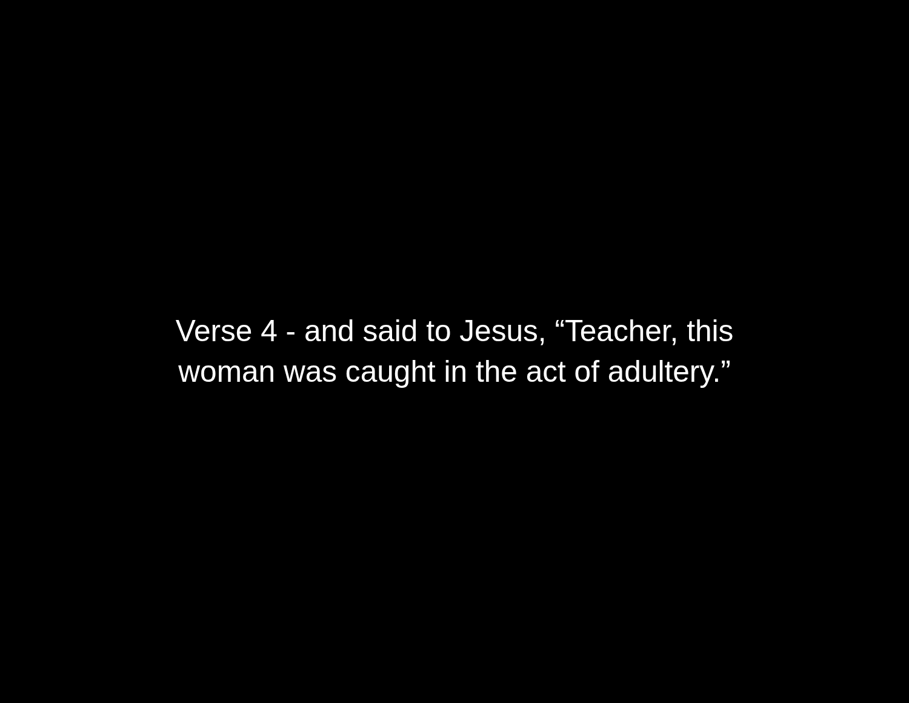Verse 4 - and said to Jesus, “Teacher, this woman was caught in the act of adultery.”